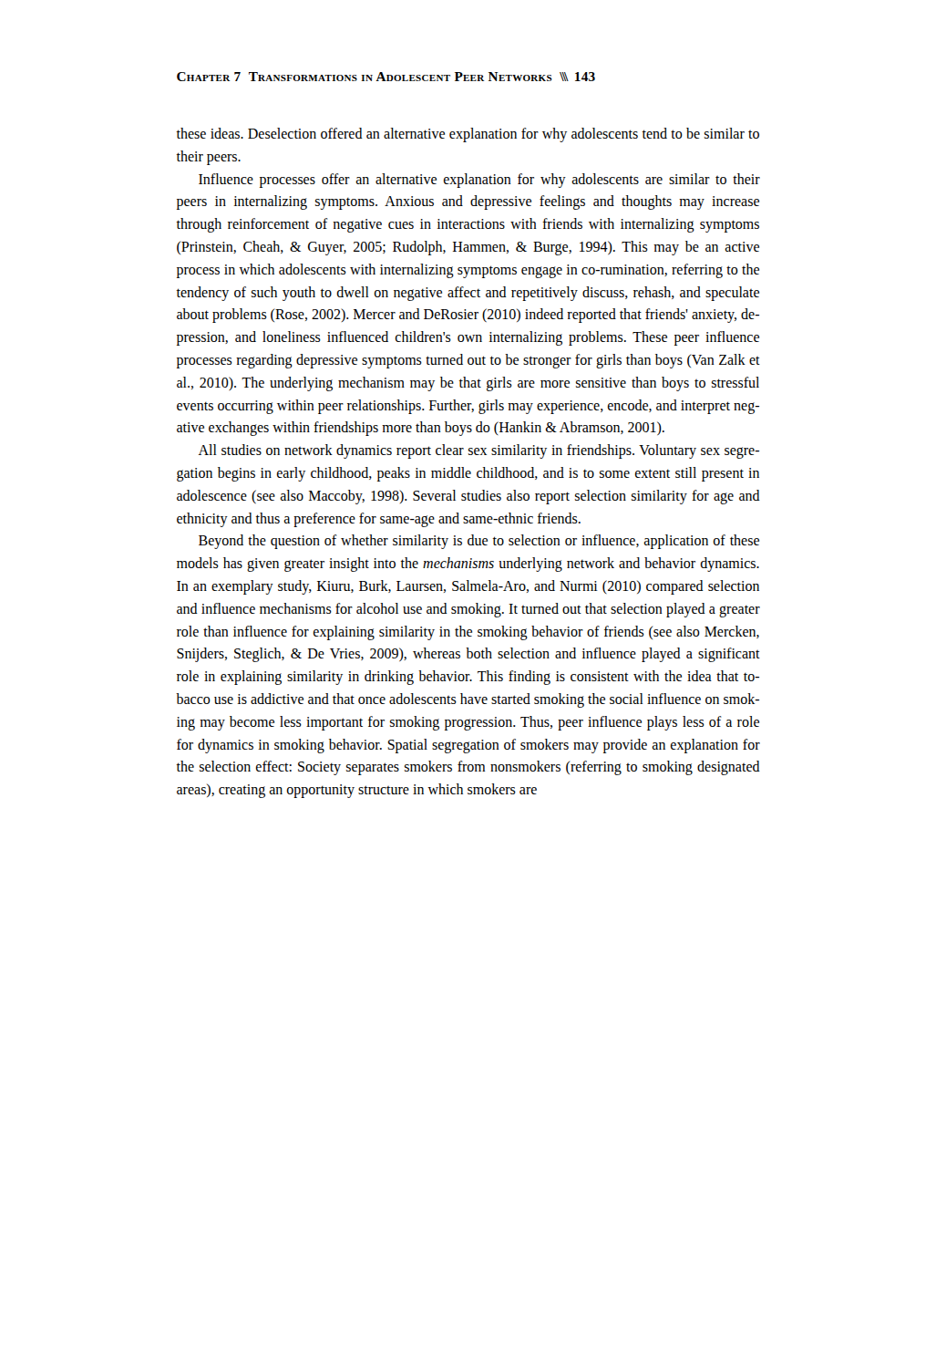Chapter 7 Transformations in Adolescent Peer Networks\\\143
these ideas. Deselection offered an alternative explanation for why adolescents tend to be similar to their peers.
Influence processes offer an alternative explanation for why adolescents are similar to their peers in internalizing symptoms. Anxious and depressive feelings and thoughts may increase through reinforcement of negative cues in interactions with friends with internalizing symptoms (Prinstein, Cheah, & Guyer, 2005; Rudolph, Hammen, & Burge, 1994). This may be an active process in which adolescents with internalizing symptoms engage in co-rumination, referring to the tendency of such youth to dwell on negative affect and repetitively discuss, rehash, and speculate about problems (Rose, 2002). Mercer and DeRosier (2010) indeed reported that friends' anxiety, depression, and loneliness influenced children's own internalizing problems. These peer influence processes regarding depressive symptoms turned out to be stronger for girls than boys (Van Zalk et al., 2010). The underlying mechanism may be that girls are more sensitive than boys to stressful events occurring within peer relationships. Further, girls may experience, encode, and interpret negative exchanges within friendships more than boys do (Hankin & Abramson, 2001).
All studies on network dynamics report clear sex similarity in friendships. Voluntary sex segregation begins in early childhood, peaks in middle childhood, and is to some extent still present in adolescence (see also Maccoby, 1998). Several studies also report selection similarity for age and ethnicity and thus a preference for same-age and same-ethnic friends.
Beyond the question of whether similarity is due to selection or influence, application of these models has given greater insight into the mechanisms underlying network and behavior dynamics. In an exemplary study, Kiuru, Burk, Laursen, Salmela-Aro, and Nurmi (2010) compared selection and influence mechanisms for alcohol use and smoking. It turned out that selection played a greater role than influence for explaining similarity in the smoking behavior of friends (see also Mercken, Snijders, Steglich, & De Vries, 2009), whereas both selection and influence played a significant role in explaining similarity in drinking behavior. This finding is consistent with the idea that tobacco use is addictive and that once adolescents have started smoking the social influence on smoking may become less important for smoking progression. Thus, peer influence plays less of a role for dynamics in smoking behavior. Spatial segregation of smokers may provide an explanation for the selection effect: Society separates smokers from nonsmokers (referring to smoking designated areas), creating an opportunity structure in which smokers are